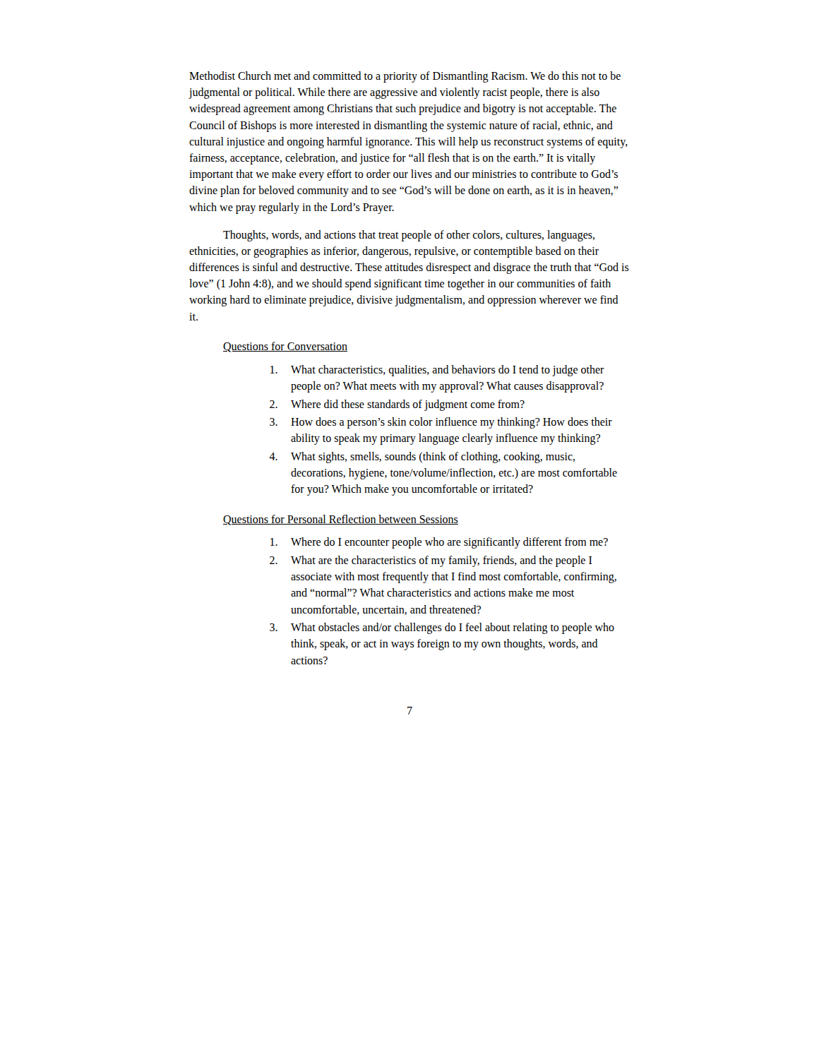Methodist Church met and committed to a priority of Dismantling Racism. We do this not to be judgmental or political. While there are aggressive and violently racist people, there is also widespread agreement among Christians that such prejudice and bigotry is not acceptable. The Council of Bishops is more interested in dismantling the systemic nature of racial, ethnic, and cultural injustice and ongoing harmful ignorance. This will help us reconstruct systems of equity, fairness, acceptance, celebration, and justice for “all flesh that is on the earth.” It is vitally important that we make every effort to order our lives and our ministries to contribute to God’s divine plan for beloved community and to see “God’s will be done on earth, as it is in heaven,” which we pray regularly in the Lord’s Prayer.
Thoughts, words, and actions that treat people of other colors, cultures, languages, ethnicities, or geographies as inferior, dangerous, repulsive, or contemptible based on their differences is sinful and destructive. These attitudes disrespect and disgrace the truth that “God is love” (1 John 4:8), and we should spend significant time together in our communities of faith working hard to eliminate prejudice, divisive judgmentalism, and oppression wherever we find it.
Questions for Conversation
What characteristics, qualities, and behaviors do I tend to judge other people on? What meets with my approval? What causes disapproval?
Where did these standards of judgment come from?
How does a person’s skin color influence my thinking? How does their ability to speak my primary language clearly influence my thinking?
What sights, smells, sounds (think of clothing, cooking, music, decorations, hygiene, tone/volume/inflection, etc.) are most comfortable for you? Which make you uncomfortable or irritated?
Questions for Personal Reflection between Sessions
Where do I encounter people who are significantly different from me?
What are the characteristics of my family, friends, and the people I associate with most frequently that I find most comfortable, confirming, and “normal”? What characteristics and actions make me most uncomfortable, uncertain, and threatened?
What obstacles and/or challenges do I feel about relating to people who think, speak, or act in ways foreign to my own thoughts, words, and actions?
7